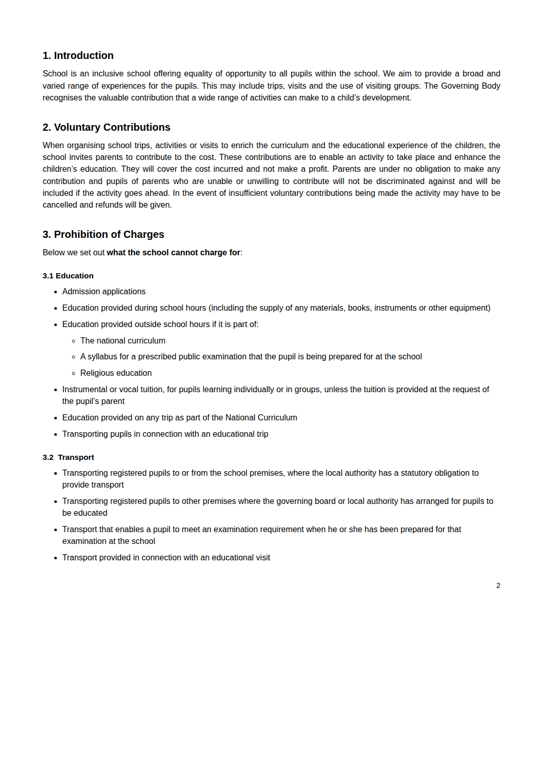1. Introduction
School is an inclusive school offering equality of opportunity to all pupils within the school. We aim to provide a broad and varied range of experiences for the pupils. This may include trips, visits and the use of visiting groups. The Governing Body recognises the valuable contribution that a wide range of activities can make to a child’s development.
2. Voluntary Contributions
When organising school trips, activities or visits to enrich the curriculum and the educational experience of the children, the school invites parents to contribute to the cost. These contributions are to enable an activity to take place and enhance the children’s education. They will cover the cost incurred and not make a profit. Parents are under no obligation to make any contribution and pupils of parents who are unable or unwilling to contribute will not be discriminated against and will be included if the activity goes ahead. In the event of insufficient voluntary contributions being made the activity may have to be cancelled and refunds will be given.
3. Prohibition of Charges
Below we set out what the school cannot charge for:
3.1 Education
Admission applications
Education provided during school hours (including the supply of any materials, books, instruments or other equipment)
Education provided outside school hours if it is part of:
The national curriculum
A syllabus for a prescribed public examination that the pupil is being prepared for at the school
Religious education
Instrumental or vocal tuition, for pupils learning individually or in groups, unless the tuition is provided at the request of the pupil’s parent
Education provided on any trip as part of the National Curriculum
Transporting pupils in connection with an educational trip
3.2 Transport
Transporting registered pupils to or from the school premises, where the local authority has a statutory obligation to provide transport
Transporting registered pupils to other premises where the governing board or local authority has arranged for pupils to be educated
Transport that enables a pupil to meet an examination requirement when he or she has been prepared for that examination at the school
Transport provided in connection with an educational visit
2